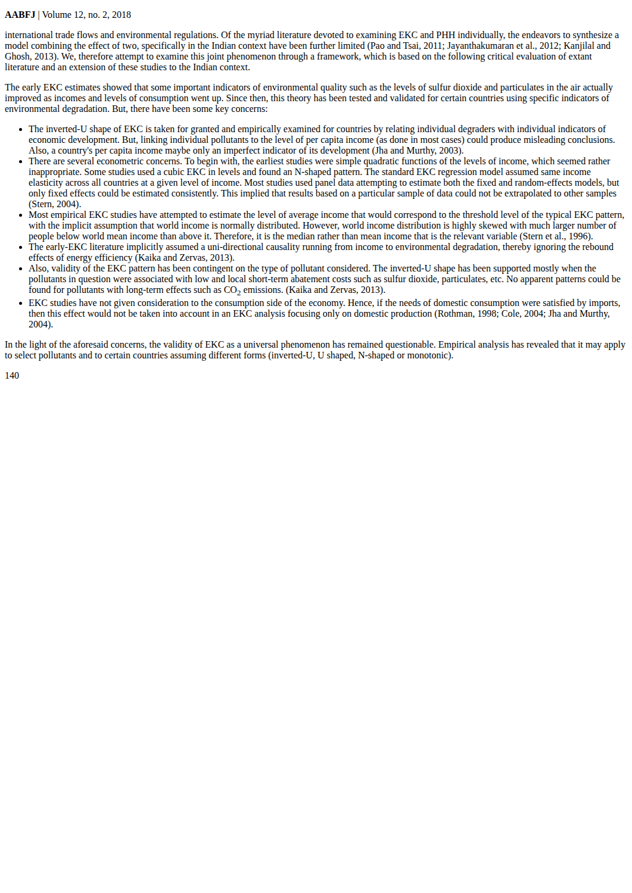AABFJ | Volume 12, no. 2, 2018
international trade flows and environmental regulations. Of the myriad literature devoted to examining EKC and PHH individually, the endeavors to synthesize a model combining the effect of two, specifically in the Indian context have been further limited (Pao and Tsai, 2011; Jayanthakumaran et al., 2012; Kanjilal and Ghosh, 2013). We, therefore attempt to examine this joint phenomenon through a framework, which is based on the following critical evaluation of extant literature and an extension of these studies to the Indian context.
The early EKC estimates showed that some important indicators of environmental quality such as the levels of sulfur dioxide and particulates in the air actually improved as incomes and levels of consumption went up. Since then, this theory has been tested and validated for certain countries using specific indicators of environmental degradation. But, there have been some key concerns:
The inverted-U shape of EKC is taken for granted and empirically examined for countries by relating individual degraders with individual indicators of economic development. But, linking individual pollutants to the level of per capita income (as done in most cases) could produce misleading conclusions. Also, a country's per capita income maybe only an imperfect indicator of its development (Jha and Murthy, 2003).
There are several econometric concerns. To begin with, the earliest studies were simple quadratic functions of the levels of income, which seemed rather inappropriate. Some studies used a cubic EKC in levels and found an N-shaped pattern. The standard EKC regression model assumed same income elasticity across all countries at a given level of income. Most studies used panel data attempting to estimate both the fixed and random-effects models, but only fixed effects could be estimated consistently. This implied that results based on a particular sample of data could not be extrapolated to other samples (Stern, 2004).
Most empirical EKC studies have attempted to estimate the level of average income that would correspond to the threshold level of the typical EKC pattern, with the implicit assumption that world income is normally distributed. However, world income distribution is highly skewed with much larger number of people below world mean income than above it. Therefore, it is the median rather than mean income that is the relevant variable (Stern et al., 1996).
The early-EKC literature implicitly assumed a uni-directional causality running from income to environmental degradation, thereby ignoring the rebound effects of energy efficiency (Kaika and Zervas, 2013).
Also, validity of the EKC pattern has been contingent on the type of pollutant considered. The inverted-U shape has been supported mostly when the pollutants in question were associated with low and local short-term abatement costs such as sulfur dioxide, particulates, etc. No apparent patterns could be found for pollutants with long-term effects such as CO2 emissions. (Kaika and Zervas, 2013).
EKC studies have not given consideration to the consumption side of the economy. Hence, if the needs of domestic consumption were satisfied by imports, then this effect would not be taken into account in an EKC analysis focusing only on domestic production (Rothman, 1998; Cole, 2004; Jha and Murthy, 2004).
In the light of the aforesaid concerns, the validity of EKC as a universal phenomenon has remained questionable. Empirical analysis has revealed that it may apply to select pollutants and to certain countries assuming different forms (inverted-U, U shaped, N-shaped or monotonic).
140